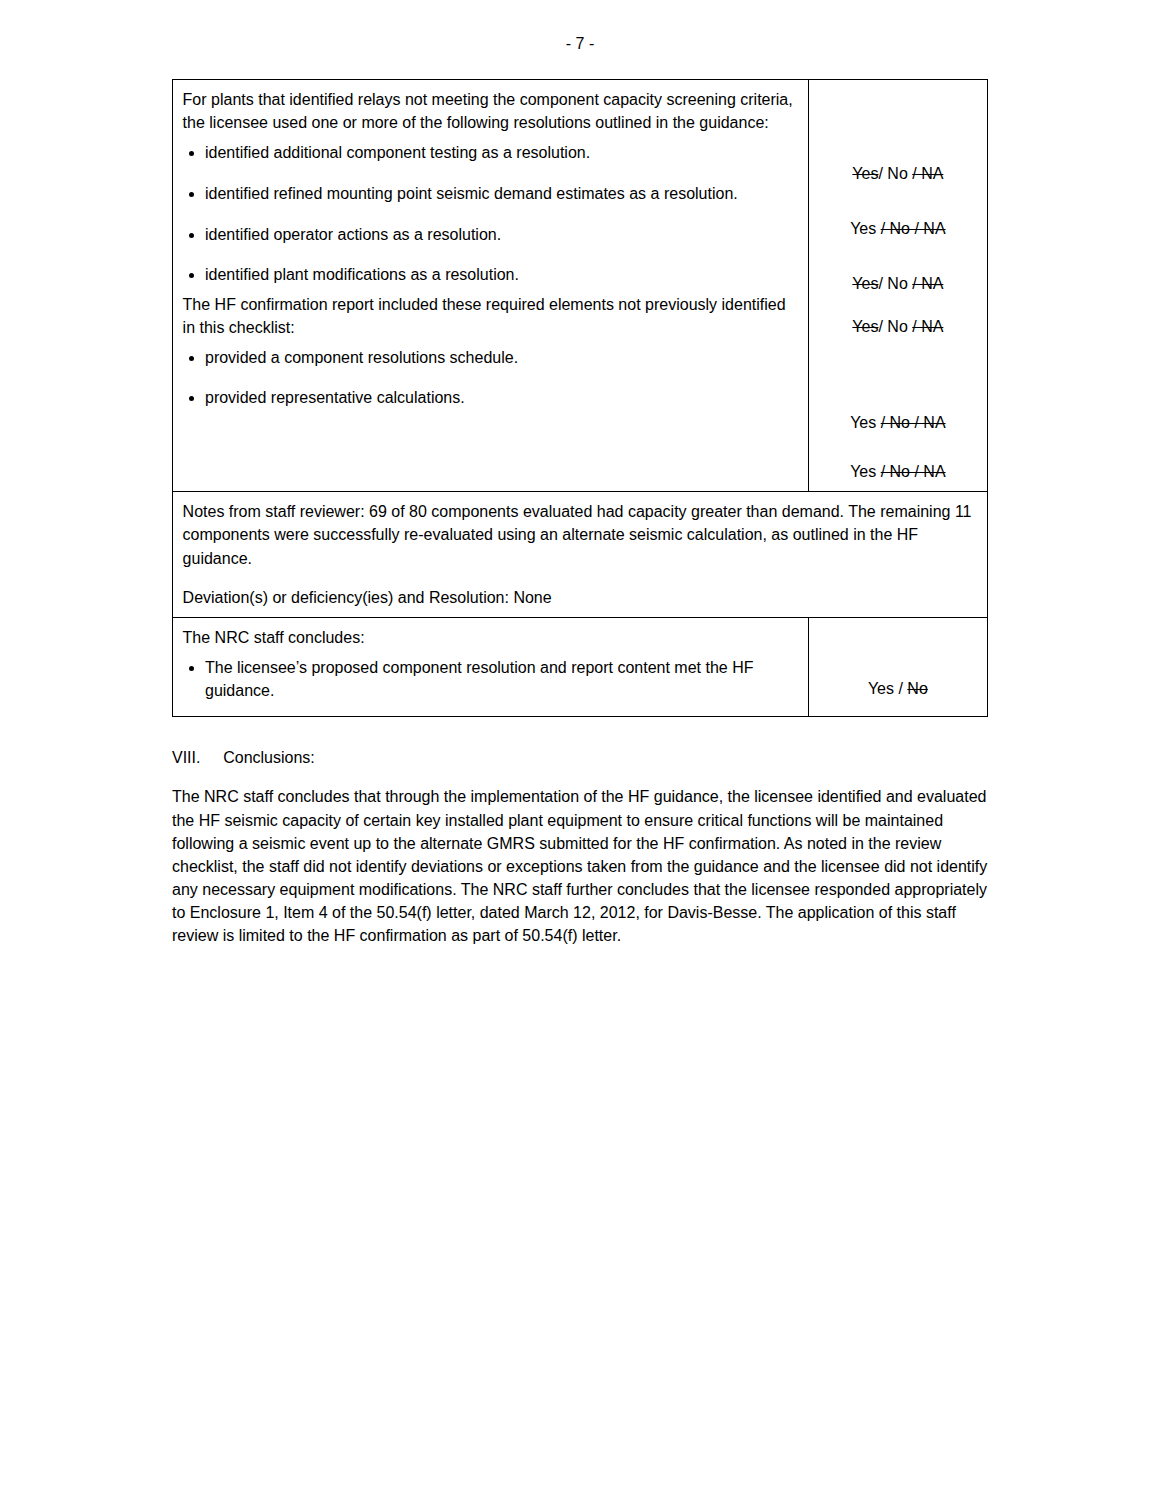- 7 -
| For plants that identified relays not meeting the component capacity screening criteria, the licensee used one or more of the following resolutions outlined in the guidance: identified additional component testing as a resolution. identified refined mounting point seismic demand estimates as a resolution. identified operator actions as a resolution. identified plant modifications as a resolution. The HF confirmation report included these required elements not previously identified in this checklist: provided a component resolutions schedule. provided representative calculations. | Yes / No / NA Yes / No / NA Yes / No / NA Yes / No / NA Yes / No / NA Yes / No / NA |
| Notes from staff reviewer: 69 of 80 components evaluated had capacity greater than demand. The remaining 11 components were successfully re-evaluated using an alternate seismic calculation, as outlined in the HF guidance. Deviation(s) or deficiency(ies) and Resolution: None |
| The NRC staff concludes: The licensee’s proposed component resolution and report content met the HF guidance. | Yes / No |
VIII. Conclusions:
The NRC staff concludes that through the implementation of the HF guidance, the licensee identified and evaluated the HF seismic capacity of certain key installed plant equipment to ensure critical functions will be maintained following a seismic event up to the alternate GMRS submitted for the HF confirmation. As noted in the review checklist, the staff did not identify deviations or exceptions taken from the guidance and the licensee did not identify any necessary equipment modifications. The NRC staff further concludes that the licensee responded appropriately to Enclosure 1, Item 4 of the 50.54(f) letter, dated March 12, 2012, for Davis-Besse. The application of this staff review is limited to the HF confirmation as part of 50.54(f) letter.